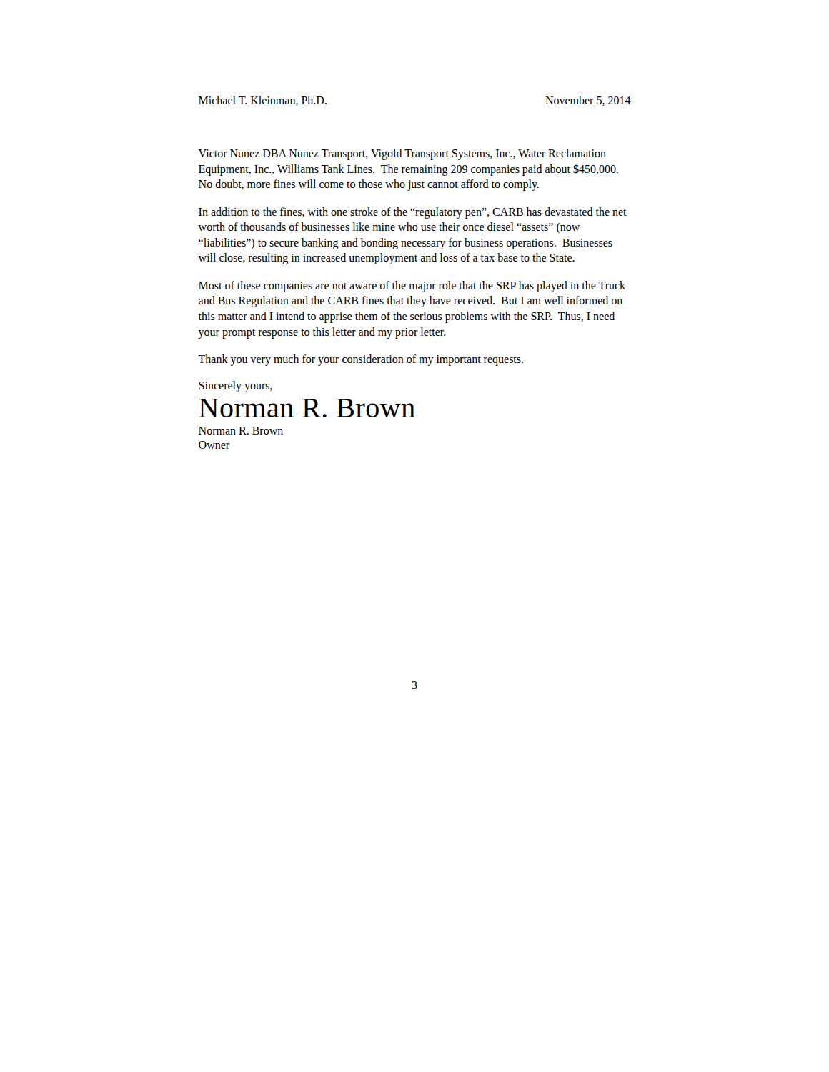Michael T. Kleinman, Ph.D.
November 5, 2014
Victor Nunez DBA Nunez Transport, Vigold Transport Systems, Inc., Water Reclamation Equipment, Inc., Williams Tank Lines. The remaining 209 companies paid about $450,000. No doubt, more fines will come to those who just cannot afford to comply.
In addition to the fines, with one stroke of the “regulatory pen”, CARB has devastated the net worth of thousands of businesses like mine who use their once diesel “assets” (now “liabilities”) to secure banking and bonding necessary for business operations. Businesses will close, resulting in increased unemployment and loss of a tax base to the State.
Most of these companies are not aware of the major role that the SRP has played in the Truck and Bus Regulation and the CARB fines that they have received. But I am well informed on this matter and I intend to apprise them of the serious problems with the SRP. Thus, I need your prompt response to this letter and my prior letter.
Thank you very much for your consideration of my important requests.
Sincerely yours,
Norman R. Brown
Norman R. Brown
Owner
3